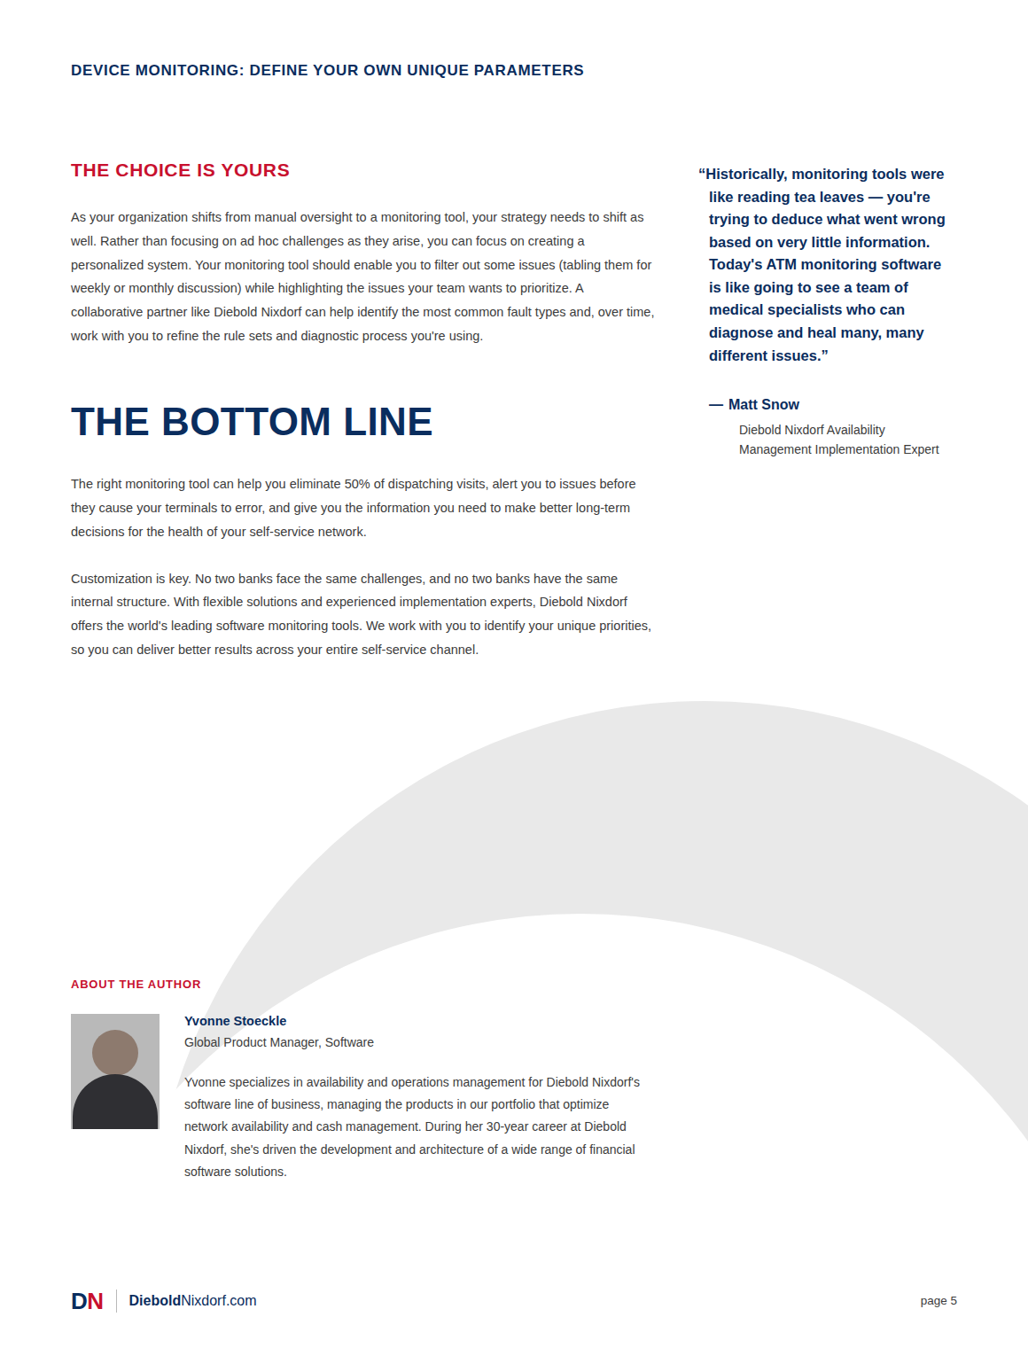Device Monitoring: Define Your Own Unique Parameters
The Choice Is Yours
As your organization shifts from manual oversight to a monitoring tool, your strategy needs to shift as well. Rather than focusing on ad hoc challenges as they arise, you can focus on creating a personalized system. Your monitoring tool should enable you to filter out some issues (tabling them for weekly or monthly discussion) while highlighting the issues your team wants to prioritize. A collaborative partner like Diebold Nixdorf can help identify the most common fault types and, over time, work with you to refine the rule sets and diagnostic process you're using.
The Bottom Line
The right monitoring tool can help you eliminate 50% of dispatching visits, alert you to issues before they cause your terminals to error, and give you the information you need to make better long-term decisions for the health of your self-service network.
Customization is key. No two banks face the same challenges, and no two banks have the same internal structure. With flexible solutions and experienced implementation experts, Diebold Nixdorf offers the world's leading software monitoring tools. We work with you to identify your unique priorities, so you can deliver better results across your entire self-service channel.
“Historically, monitoring tools were like reading tea leaves — you're trying to deduce what went wrong based on very little information. Today's ATM monitoring software is like going to see a team of medical specialists who can diagnose and heal many, many different issues.”
—Matt Snow
Diebold Nixdorf Availability
Management Implementation Expert
About the Author
Yvonne Stoeckle
Global Product Manager, Software
Yvonne specializes in availability and operations management for Diebold Nixdorf's software line of business, managing the products in our portfolio that optimize network availability and cash management. During her 30-year career at Diebold Nixdorf, she's driven the development and architecture of a wide range of financial software solutions.
DN
Diebold Nixdorf.com
page 5